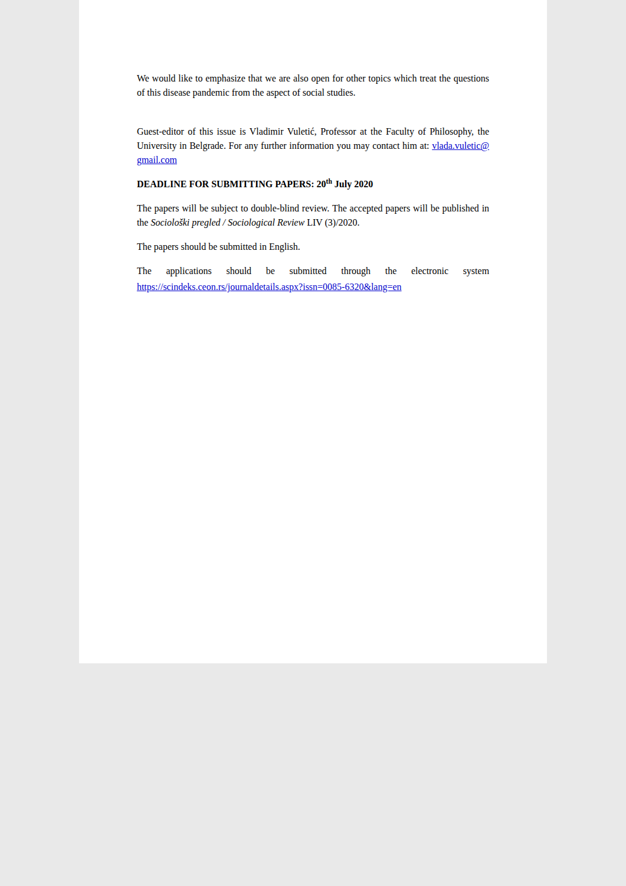We would like to emphasize that we are also open for other topics which treat the questions of this disease pandemic from the aspect of social studies.
Guest-editor of this issue is Vladimir Vuletić, Professor at the Faculty of Philosophy, the University in Belgrade. For any further information you may contact him at: vlada.vuletic@gmail.com
DEADLINE FOR SUBMITTING PAPERS: 20th July 2020
The papers will be subject to double-blind review. The accepted papers will be published in the Sociološki pregled / Sociological Review LIV (3)/2020.
The papers should be submitted in English.
The applications should be submitted through the electronic system
https://scindeks.ceon.rs/journaldetails.aspx?issn=0085-6320&lang=en